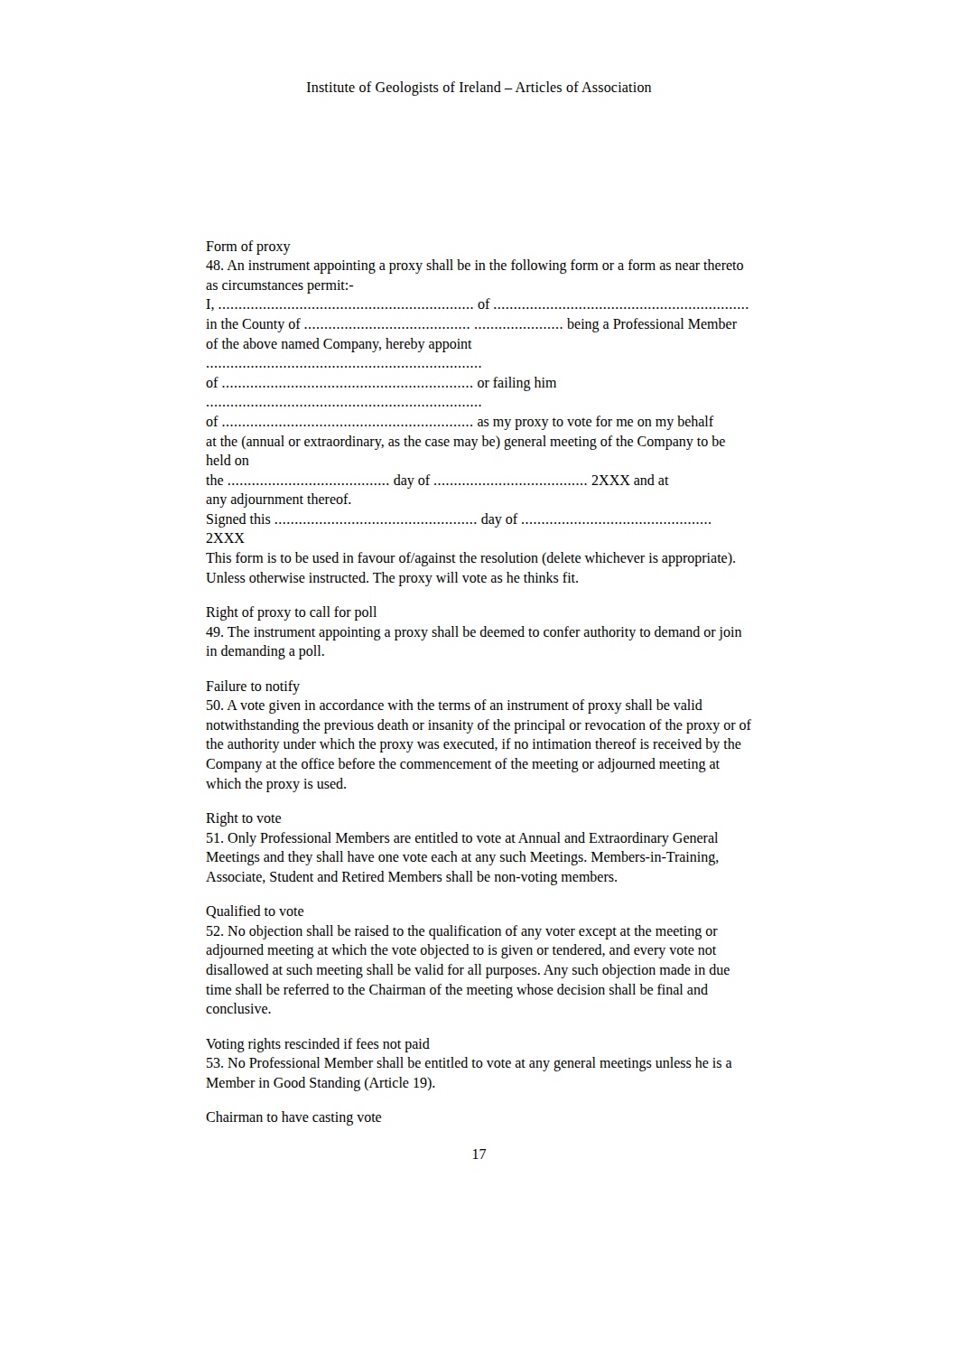Institute of Geologists of Ireland – Articles of Association
Form of proxy
48. An instrument appointing a proxy shall be in the following form or a form as near thereto as circumstances permit:-
I, ............................................................... of ...............................................................
in the County of ......................................... ...................... being a Professional Member
of the above named Company, hereby appoint
....................................................................
of .............................................................. or failing him
....................................................................
of .............................................................. as my proxy to vote for me on my behalf
at the (annual or extraordinary, as the case may be) general meeting of the Company to be held on
the ........................................ day of ...................................... 2XXX and at
any adjournment thereof.
Signed this .................................................. day of ............................................... 2XXX
This form is to be used in favour of/against the resolution (delete whichever is appropriate).
Unless otherwise instructed. The proxy will vote as he thinks fit.
Right of proxy to call for poll
49. The instrument appointing a proxy shall be deemed to confer authority to demand or join in demanding a poll.
Failure to notify
50. A vote given in accordance with the terms of an instrument of proxy shall be valid notwithstanding the previous death or insanity of the principal or revocation of the proxy or of the authority under which the proxy was executed, if no intimation thereof is received by the Company at the office before the commencement of the meeting or adjourned meeting at which the proxy is used.
Right to vote
51. Only Professional Members are entitled to vote at Annual and Extraordinary General Meetings and they shall have one vote each at any such Meetings. Members-in-Training, Associate, Student and Retired Members shall be non-voting members.
Qualified to vote
52. No objection shall be raised to the qualification of any voter except at the meeting or adjourned meeting at which the vote objected to is given or tendered, and every vote not disallowed at such meeting shall be valid for all purposes. Any such objection made in due time shall be referred to the Chairman of the meeting whose decision shall be final and conclusive.
Voting rights rescinded if fees not paid
53. No Professional Member shall be entitled to vote at any general meetings unless he is a Member in Good Standing (Article 19).
Chairman to have casting vote
17